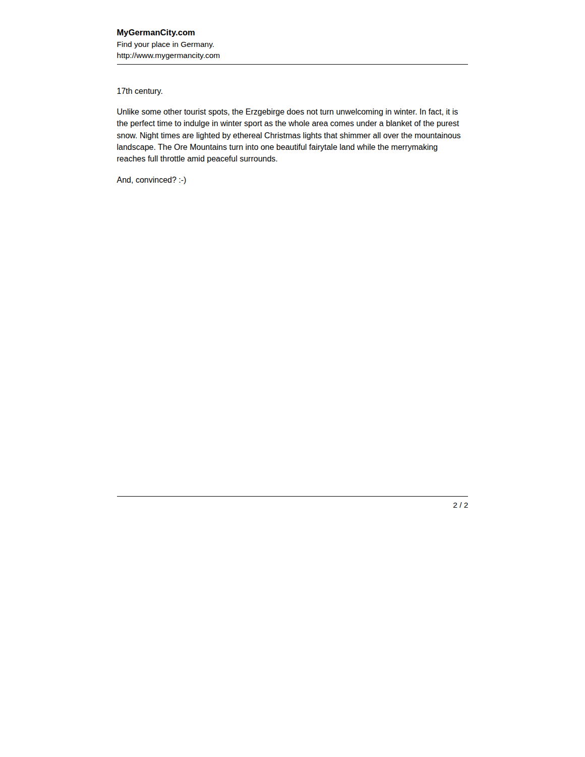MyGermanCity.com
Find your place in Germany.
http://www.mygermancity.com
17th century.
Unlike some other tourist spots, the Erzgebirge does not turn unwelcoming in winter. In fact, it is the perfect time to indulge in winter sport as the whole area comes under a blanket of the purest snow. Night times are lighted by ethereal Christmas lights that shimmer all over the mountainous landscape. The Ore Mountains turn into one beautiful fairytale land while the merrymaking reaches full throttle amid peaceful surrounds.
And, convinced? :-)
2 / 2